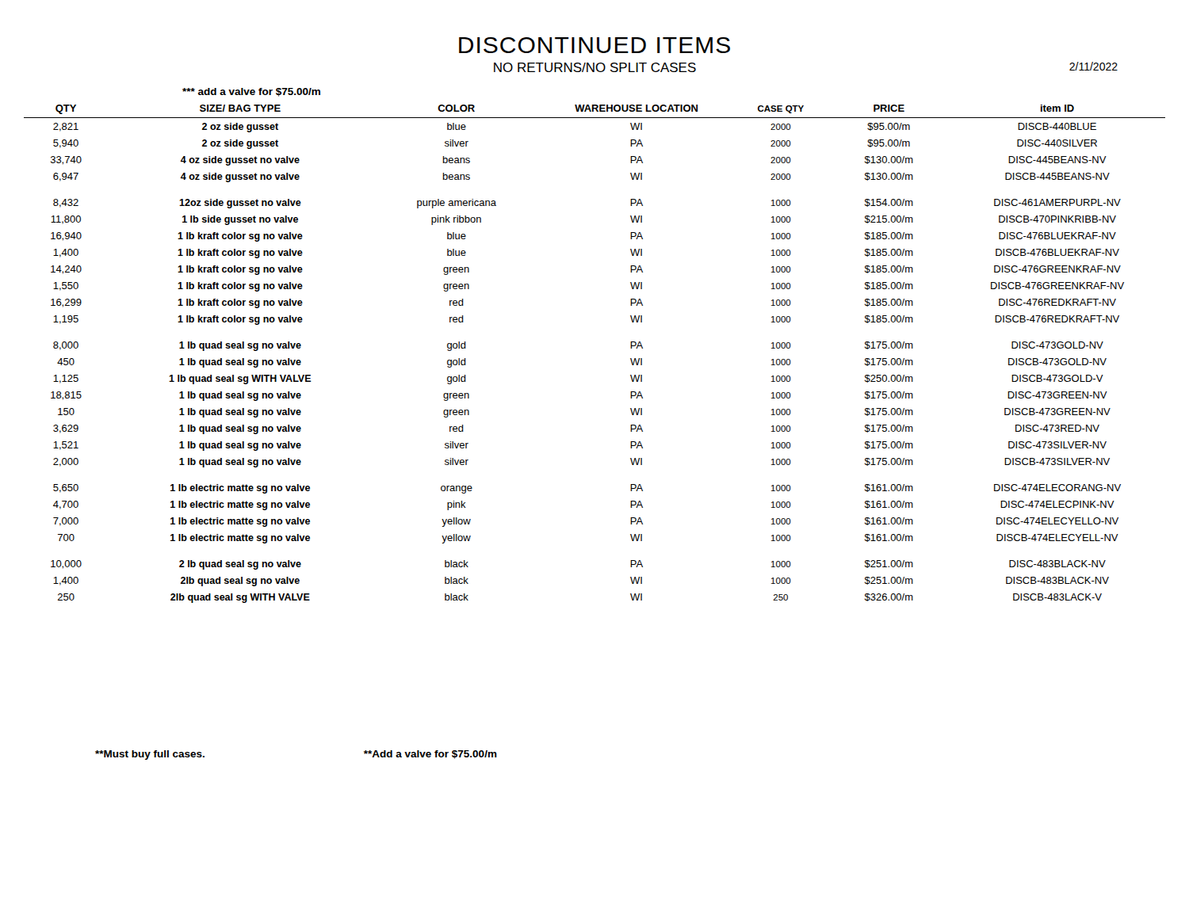DISCONTINUED ITEMS
NO RETURNS/NO SPLIT CASES
2/11/2022
*** add a valve for $75.00/m
| QTY | SIZE/ BAG TYPE | COLOR | WAREHOUSE LOCATION | CASE QTY | PRICE | item ID |
| --- | --- | --- | --- | --- | --- | --- |
| 2,821 | 2 oz side gusset | blue | WI | 2000 | $95.00/m | DISCB-440BLUE |
| 5,940 | 2 oz side gusset | silver | PA | 2000 | $95.00/m | DISC-440SILVER |
| 33,740 | 4 oz side gusset no valve | beans | PA | 2000 | $130.00/m | DISC-445BEANS-NV |
| 6,947 | 4 oz side gusset no valve | beans | WI | 2000 | $130.00/m | DISCB-445BEANS-NV |
| 8,432 | 12oz side gusset no valve | purple americana | PA | 1000 | $154.00/m | DISC-461AMERPURPL-NV |
| 11,800 | 1 lb side gusset no valve | pink ribbon | WI | 1000 | $215.00/m | DISCB-470PINKRIBB-NV |
| 16,940 | 1 lb kraft color sg no valve | blue | PA | 1000 | $185.00/m | DISC-476BLUEKRAF-NV |
| 1,400 | 1 lb kraft color sg no valve | blue | WI | 1000 | $185.00/m | DISCB-476BLUEKRAF-NV |
| 14,240 | 1 lb kraft color sg no valve | green | PA | 1000 | $185.00/m | DISC-476GREENKRAF-NV |
| 1,550 | 1 lb kraft color sg no valve | green | WI | 1000 | $185.00/m | DISCB-476GREENKRAF-NV |
| 16,299 | 1 lb kraft color sg no valve | red | PA | 1000 | $185.00/m | DISC-476REDKRAFT-NV |
| 1,195 | 1 lb kraft color sg no valve | red | WI | 1000 | $185.00/m | DISCB-476REDKRAFT-NV |
| 8,000 | 1 lb quad seal sg no valve | gold | PA | 1000 | $175.00/m | DISC-473GOLD-NV |
| 450 | 1 lb quad seal sg no valve | gold | WI | 1000 | $175.00/m | DISCB-473GOLD-NV |
| 1,125 | 1 lb quad seal sg WITH VALVE | gold | WI | 1000 | $250.00/m | DISCB-473GOLD-V |
| 18,815 | 1 lb quad seal sg no valve | green | PA | 1000 | $175.00/m | DISC-473GREEN-NV |
| 150 | 1 lb quad seal sg no valve | green | WI | 1000 | $175.00/m | DISCB-473GREEN-NV |
| 3,629 | 1 lb quad seal sg no valve | red | PA | 1000 | $175.00/m | DISC-473RED-NV |
| 1,521 | 1 lb quad seal sg no valve | silver | PA | 1000 | $175.00/m | DISC-473SILVER-NV |
| 2,000 | 1 lb quad seal sg no valve | silver | WI | 1000 | $175.00/m | DISCB-473SILVER-NV |
| 5,650 | 1 lb electric matte sg no valve | orange | PA | 1000 | $161.00/m | DISC-474ELECORANG-NV |
| 4,700 | 1 lb electric matte sg no valve | pink | PA | 1000 | $161.00/m | DISC-474ELECPINK-NV |
| 7,000 | 1 lb electric matte sg no valve | yellow | PA | 1000 | $161.00/m | DISC-474ELECYELLO-NV |
| 700 | 1 lb electric matte sg no valve | yellow | WI | 1000 | $161.00/m | DISCB-474ELECYELL-NV |
| 10,000 | 2 lb quad seal sg no valve | black | PA | 1000 | $251.00/m | DISC-483BLACK-NV |
| 1,400 | 2lb quad seal sg no valve | black | WI | 1000 | $251.00/m | DISCB-483BLACK-NV |
| 250 | 2lb quad seal sg WITH VALVE | black | WI | 250 | $326.00/m | DISCB-483LACK-V |
**Must buy full cases.
**Add a valve for $75.00/m